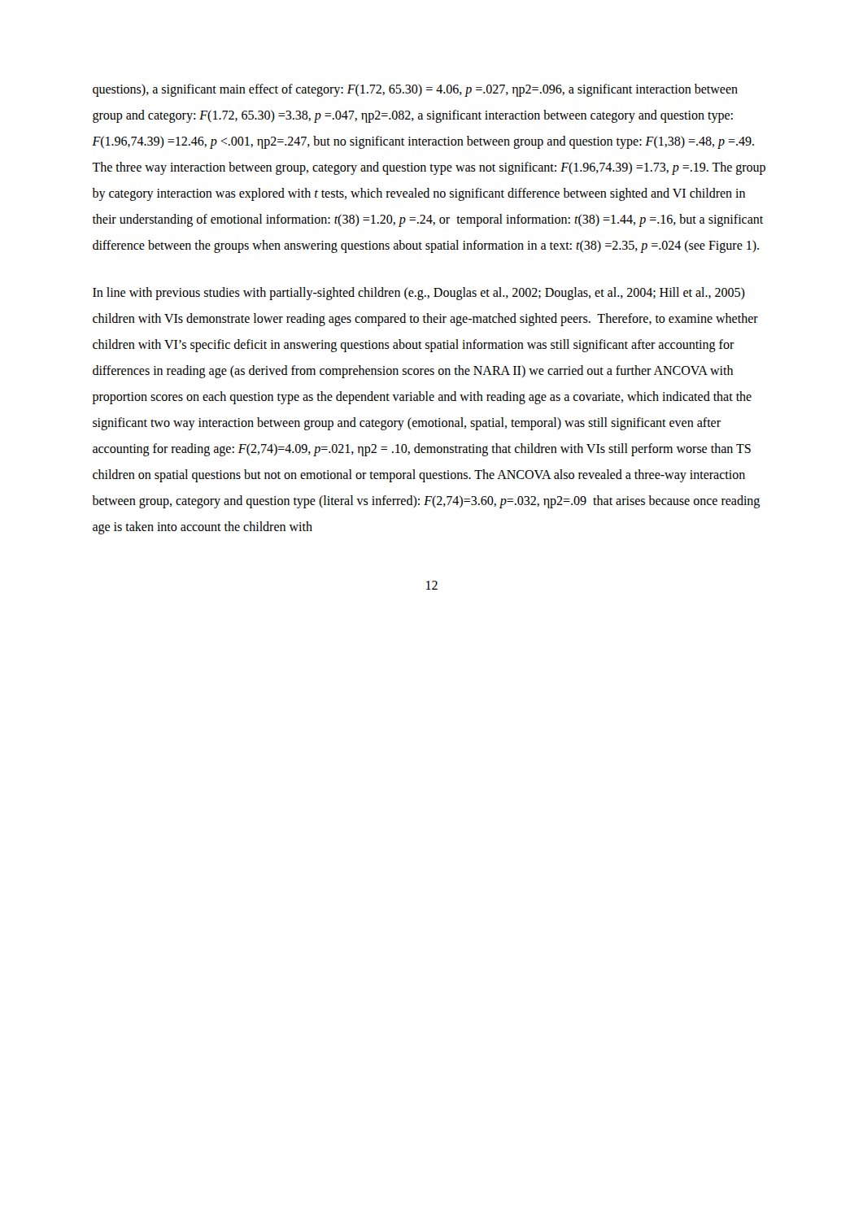questions), a significant main effect of category: F(1.72, 65.30) = 4.06, p =.027, ηp2=.096, a significant interaction between group and category: F(1.72, 65.30) =3.38, p =.047, ηp2=.082, a significant interaction between category and question type: F(1.96,74.39) =12.46, p <.001, ηp2=.247, but no significant interaction between group and question type: F(1,38) =.48, p =.49. The three way interaction between group, category and question type was not significant: F(1.96,74.39) =1.73, p =.19. The group by category interaction was explored with t tests, which revealed no significant difference between sighted and VI children in their understanding of emotional information: t(38) =1.20, p =.24, or temporal information: t(38) =1.44, p =.16, but a significant difference between the groups when answering questions about spatial information in a text: t(38) =2.35, p =.024 (see Figure 1).
In line with previous studies with partially-sighted children (e.g., Douglas et al., 2002; Douglas, et al., 2004; Hill et al., 2005) children with VIs demonstrate lower reading ages compared to their age-matched sighted peers. Therefore, to examine whether children with VI’s specific deficit in answering questions about spatial information was still significant after accounting for differences in reading age (as derived from comprehension scores on the NARA II) we carried out a further ANCOVA with proportion scores on each question type as the dependent variable and with reading age as a covariate, which indicated that the significant two way interaction between group and category (emotional, spatial, temporal) was still significant even after accounting for reading age: F(2,74)=4.09, p=.021, ηp2 = .10, demonstrating that children with VIs still perform worse than TS children on spatial questions but not on emotional or temporal questions. The ANCOVA also revealed a three-way interaction between group, category and question type (literal vs inferred): F(2,74)=3.60, p=.032, ηp2=.09 that arises because once reading age is taken into account the children with
12